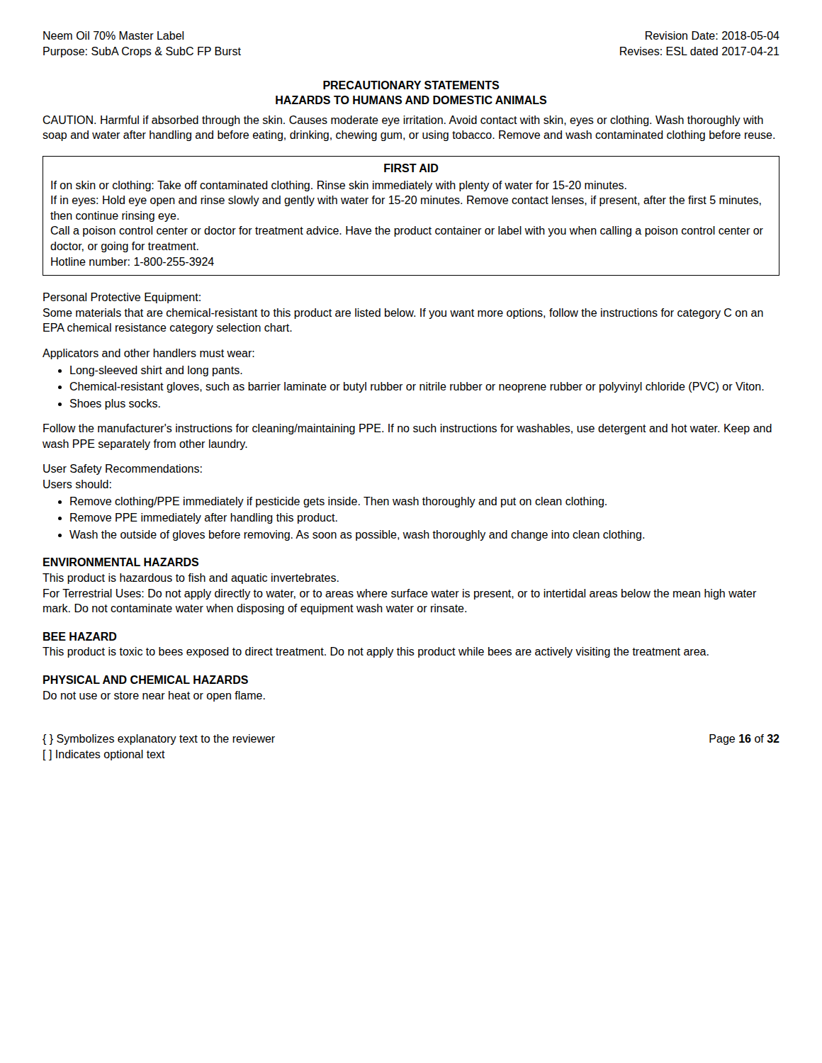Neem Oil 70% Master Label
Purpose: SubA Crops & SubC FP Burst
Revision Date: 2018-05-04
Revises: ESL dated 2017-04-21
PRECAUTIONARY STATEMENTS
HAZARDS TO HUMANS AND DOMESTIC ANIMALS
CAUTION. Harmful if absorbed through the skin. Causes moderate eye irritation. Avoid contact with skin, eyes or clothing. Wash thoroughly with soap and water after handling and before eating, drinking, chewing gum, or using tobacco. Remove and wash contaminated clothing before reuse.
FIRST AID
If on skin or clothing: Take off contaminated clothing. Rinse skin immediately with plenty of water for 15-20 minutes.
If in eyes: Hold eye open and rinse slowly and gently with water for 15-20 minutes. Remove contact lenses, if present, after the first 5 minutes, then continue rinsing eye.
Call a poison control center or doctor for treatment advice. Have the product container or label with you when calling a poison control center or doctor, or going for treatment.
Hotline number: 1-800-255-3924
Personal Protective Equipment:
Some materials that are chemical-resistant to this product are listed below. If you want more options, follow the instructions for category C on an EPA chemical resistance category selection chart.
Applicators and other handlers must wear:
Long-sleeved shirt and long pants.
Chemical-resistant gloves, such as barrier laminate or butyl rubber or nitrile rubber or neoprene rubber or polyvinyl chloride (PVC) or Viton.
Shoes plus socks.
Follow the manufacturer's instructions for cleaning/maintaining PPE. If no such instructions for washables, use detergent and hot water. Keep and wash PPE separately from other laundry.
User Safety Recommendations:
Users should:
Remove clothing/PPE immediately if pesticide gets inside. Then wash thoroughly and put on clean clothing.
Remove PPE immediately after handling this product.
Wash the outside of gloves before removing. As soon as possible, wash thoroughly and change into clean clothing.
ENVIRONMENTAL HAZARDS
This product is hazardous to fish and aquatic invertebrates.
For Terrestrial Uses: Do not apply directly to water, or to areas where surface water is present, or to intertidal areas below the mean high water mark. Do not contaminate water when disposing of equipment wash water or rinsate.
BEE HAZARD
This product is toxic to bees exposed to direct treatment. Do not apply this product while bees are actively visiting the treatment area.
PHYSICAL AND CHEMICAL HAZARDS
Do not use or store near heat or open flame.
{ } Symbolizes explanatory text to the reviewer
[ ] Indicates optional text
Page 16 of 32